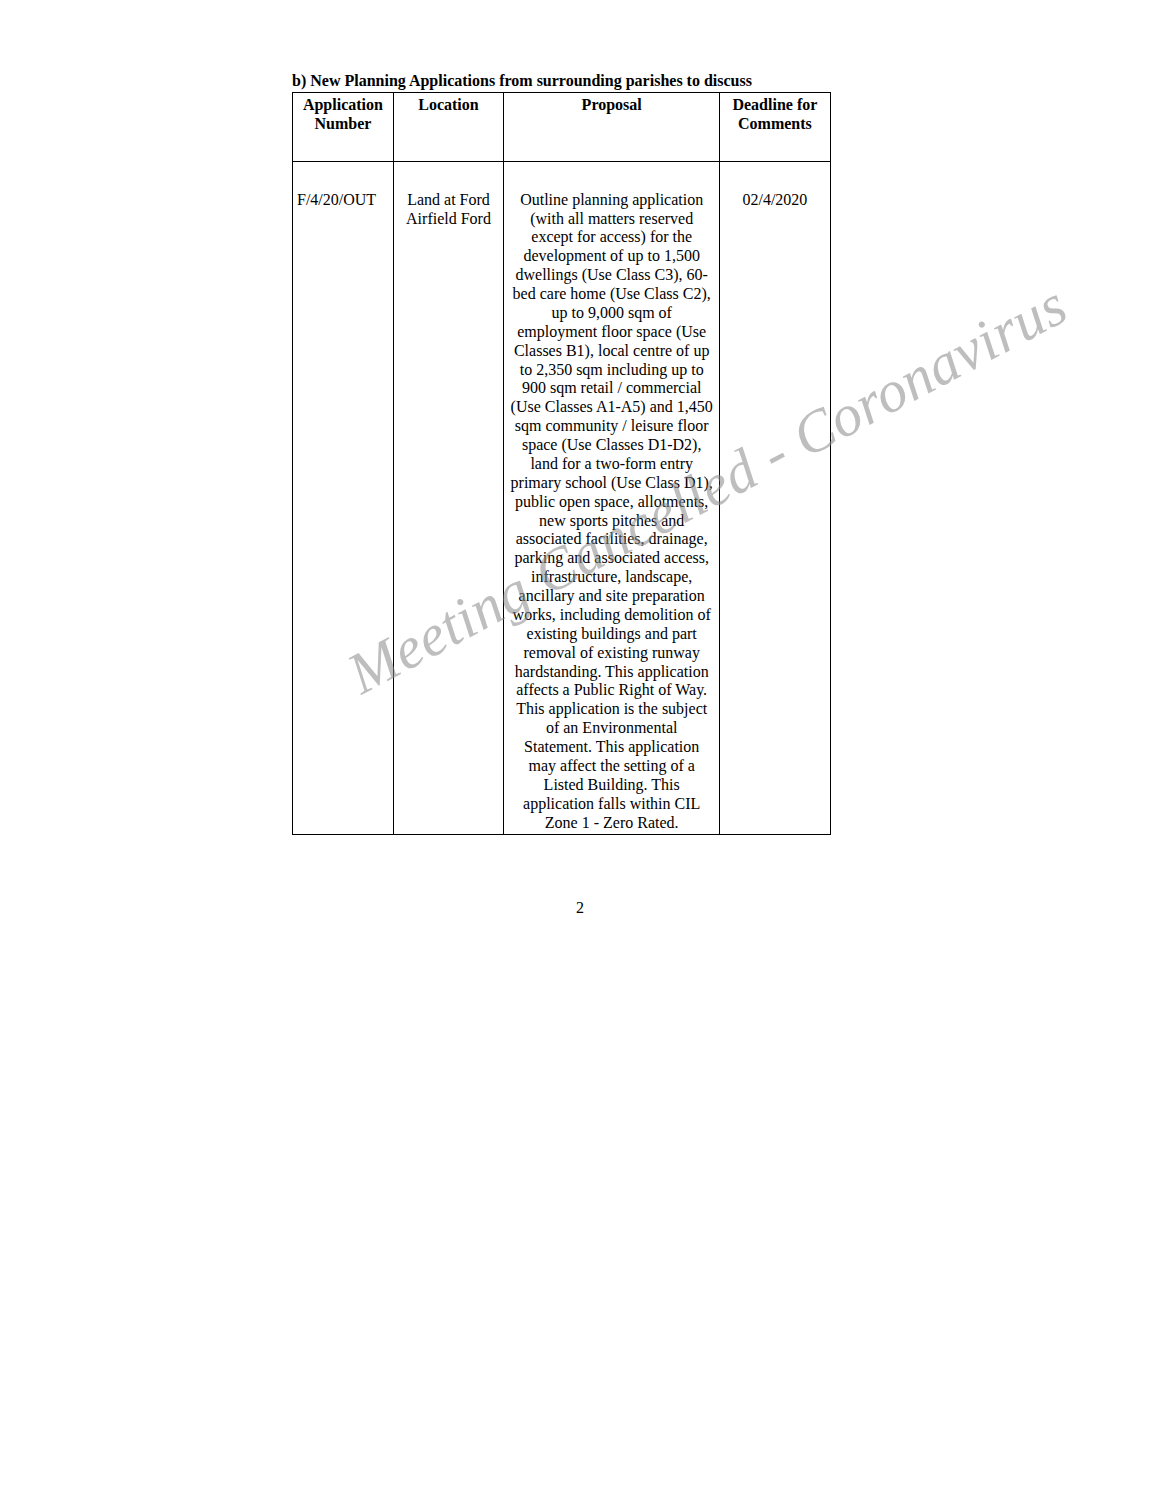b) New Planning Applications from surrounding parishes to discuss
| Application Number | Location | Proposal | Deadline for Comments |
| --- | --- | --- | --- |
| F/4/20/OUT | Land at Ford Airfield Ford | Outline planning application (with all matters reserved except for access) for the development of up to 1,500 dwellings (Use Class C3), 60-bed care home (Use Class C2), up to 9,000 sqm of employment floor space (Use Classes B1), local centre of up to 2,350 sqm including up to 900 sqm retail / commercial (Use Classes A1-A5) and 1,450 sqm community / leisure floor space (Use Classes D1-D2), land for a two-form entry primary school (Use Class D1), public open space, allotments, new sports pitches and associated facilities, drainage, parking and associated access, infrastructure, landscape, ancillary and site preparation works, including demolition of existing buildings and part removal of existing runway hardstanding. This application affects a Public Right of Way. This application is the subject of an Environmental Statement. This application may affect the setting of a Listed Building. This application falls within CIL Zone 1 - Zero Rated. | 02/4/2020 |
Meeting Cancelled - Coronavirus
2